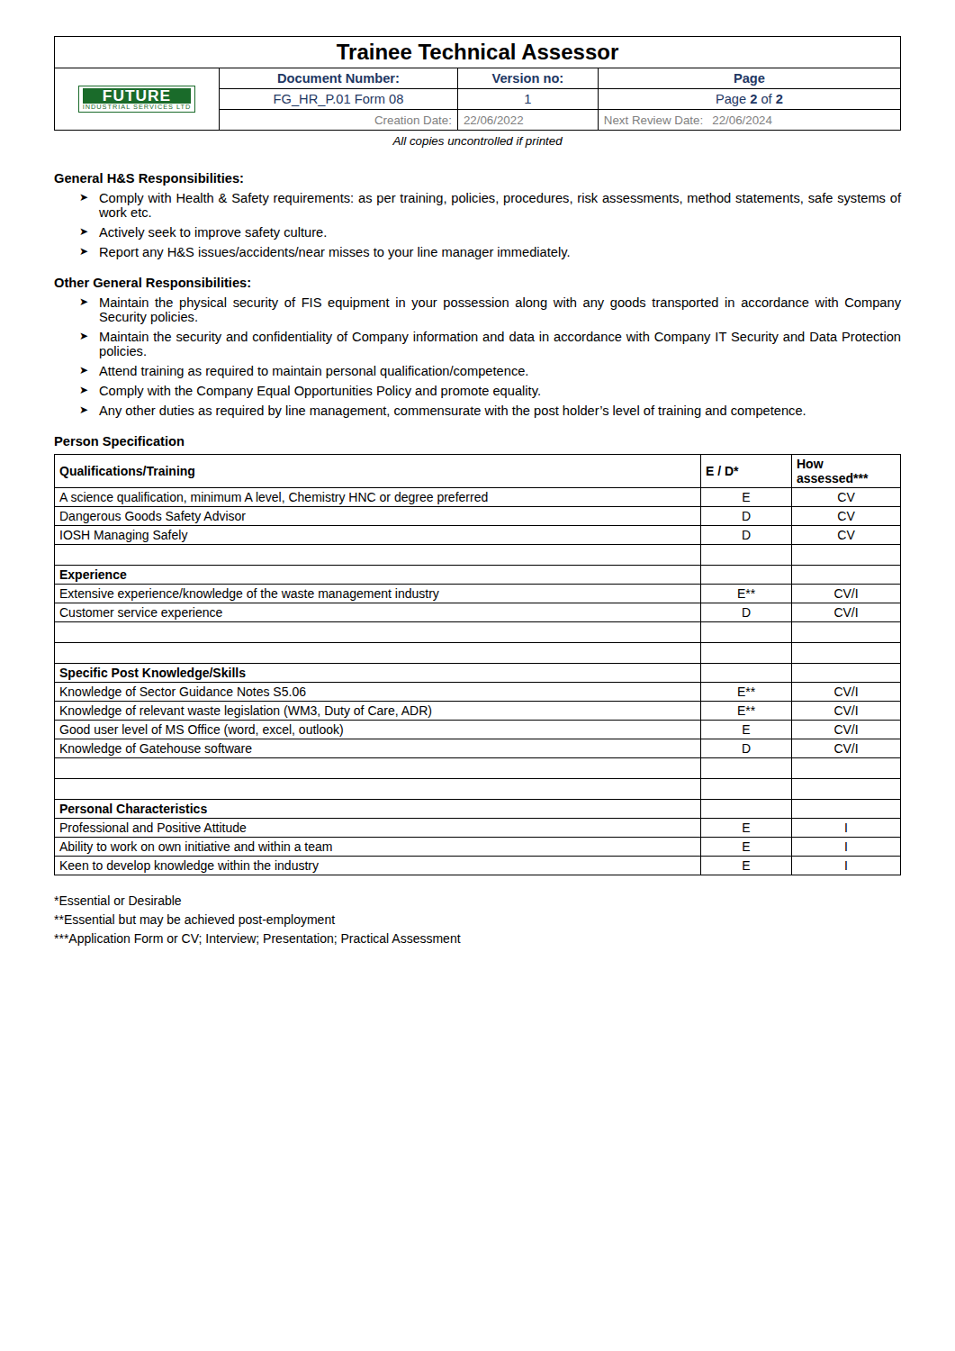| Trainee Technical Assessor |
| FUTURE INDUSTRIAL SERVICES LTD | Document Number: | Version no: | Page |
| FG_HR_P.01 Form 08 | 1 | Page 2 of 2 |
| Creation Date: | 22/06/2022 | Next Review Date: 22/06/2024 |
All copies uncontrolled if printed
General H&S Responsibilities:
Comply with Health & Safety requirements: as per training, policies, procedures, risk assessments, method statements, safe systems of work etc.
Actively seek to improve safety culture.
Report any H&S issues/accidents/near misses to your line manager immediately.
Other General Responsibilities:
Maintain the physical security of FIS equipment in your possession along with any goods transported in accordance with Company Security policies.
Maintain the security and confidentiality of Company information and data in accordance with Company IT Security and Data Protection policies.
Attend training as required to maintain personal qualification/competence.
Comply with the Company Equal Opportunities Policy and promote equality.
Any other duties as required by line management, commensurate with the post holder’s level of training and competence.
Person Specification
| Qualifications/Training | E / D* | How assessed*** |
| --- | --- | --- |
| A science qualification, minimum A level, Chemistry HNC or degree preferred | E | CV |
| Dangerous Goods Safety Advisor | D | CV |
| IOSH Managing Safely | D | CV |
| Experience | | |
| Extensive experience/knowledge of the waste management industry | E** | CV/I |
| Customer service experience | D | CV/I |
| Specific Post Knowledge/Skills | | |
| Knowledge of Sector Guidance Notes S5.06 | E** | CV/I |
| Knowledge of relevant waste legislation (WM3, Duty of Care, ADR) | E** | CV/I |
| Good user level of MS Office (word, excel, outlook) | E | CV/I |
| Knowledge of Gatehouse software | D | CV/I |
| Personal Characteristics | | |
| Professional and Positive Attitude | E | I |
| Ability to work on own initiative and within a team | E | I |
| Keen to develop knowledge within the industry | E | I |
*Essential or Desirable
**Essential but may be achieved post-employment
***Application Form or CV; Interview; Presentation; Practical Assessment